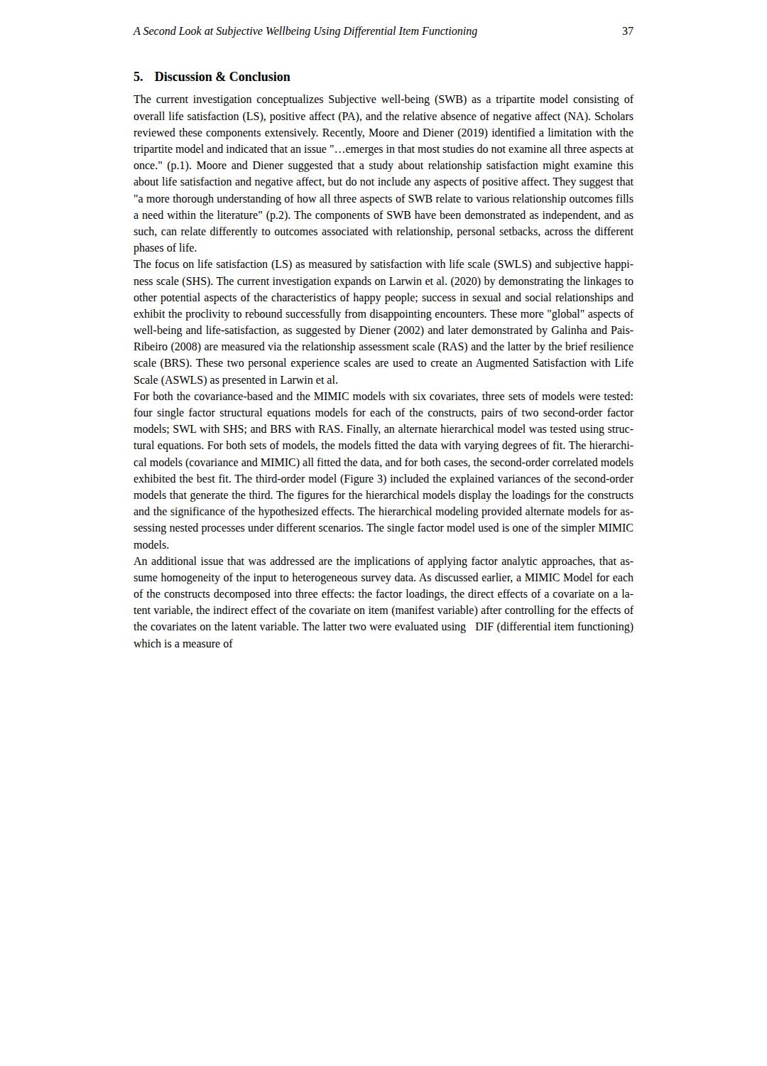A Second Look at Subjective Wellbeing Using Differential Item Functioning 37
5. Discussion & Conclusion
The current investigation conceptualizes Subjective well-being (SWB) as a tripartite model consisting of overall life satisfaction (LS), positive affect (PA), and the relative absence of negative affect (NA). Scholars reviewed these components extensively. Recently, Moore and Diener (2019) identified a limitation with the tripartite model and indicated that an issue "…emerges in that most studies do not examine all three aspects at once." (p.1). Moore and Diener suggested that a study about relationship satisfaction might examine this about life satisfaction and negative affect, but do not include any aspects of positive affect. They suggest that "a more thorough understanding of how all three aspects of SWB relate to various relationship outcomes fills a need within the literature" (p.2). The components of SWB have been demonstrated as independent, and as such, can relate differently to outcomes associated with relationship, personal setbacks, across the different phases of life.
The focus on life satisfaction (LS) as measured by satisfaction with life scale (SWLS) and subjective happiness scale (SHS). The current investigation expands on Larwin et al. (2020) by demonstrating the linkages to other potential aspects of the characteristics of happy people; success in sexual and social relationships and exhibit the proclivity to rebound successfully from disappointing encounters. These more "global" aspects of well-being and life-satisfaction, as suggested by Diener (2002) and later demonstrated by Galinha and Pais-Ribeiro (2008) are measured via the relationship assessment scale (RAS) and the latter by the brief resilience scale (BRS). These two personal experience scales are used to create an Augmented Satisfaction with Life Scale (ASWLS) as presented in Larwin et al.
For both the covariance-based and the MIMIC models with six covariates, three sets of models were tested: four single factor structural equations models for each of the constructs, pairs of two second-order factor models; SWL with SHS; and BRS with RAS. Finally, an alternate hierarchical model was tested using structural equations. For both sets of models, the models fitted the data with varying degrees of fit. The hierarchical models (covariance and MIMIC) all fitted the data, and for both cases, the second-order correlated models exhibited the best fit. The third-order model (Figure 3) included the explained variances of the second-order models that generate the third. The figures for the hierarchical models display the loadings for the constructs and the significance of the hypothesized effects. The hierarchical modeling provided alternate models for assessing nested processes under different scenarios. The single factor model used is one of the simpler MIMIC models.
An additional issue that was addressed are the implications of applying factor analytic approaches, that assume homogeneity of the input to heterogeneous survey data. As discussed earlier, a MIMIC Model for each of the constructs decomposed into three effects: the factor loadings, the direct effects of a covariate on a latent variable, the indirect effect of the covariate on item (manifest variable) after controlling for the effects of the covariates on the latent variable. The latter two were evaluated using DIF (differential item functioning) which is a measure of